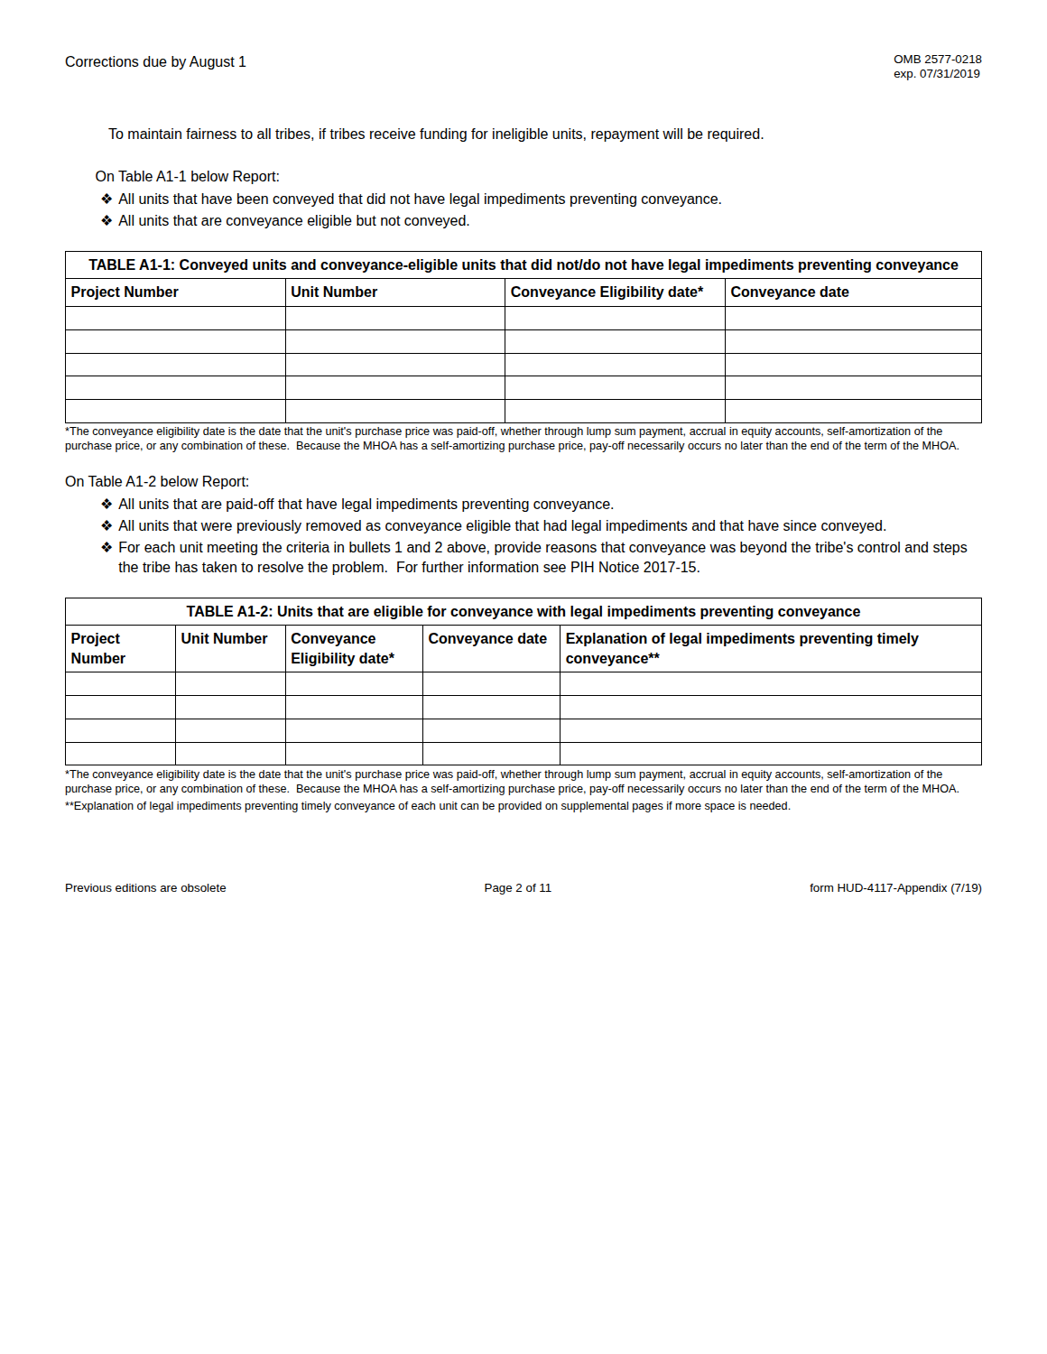Corrections due by August 1
OMB 2577-0218
exp. 07/31/2019
To maintain fairness to all tribes, if tribes receive funding for ineligible units, repayment will be required.
On Table A1-1 below Report:
All units that have been conveyed that did not have legal impediments preventing conveyance.
All units that are conveyance eligible but not conveyed.
TABLE A1-1: Conveyed units and conveyance-eligible units that did not/do not have legal impediments preventing conveyance
| Project Number | Unit Number | Conveyance Eligibility date* | Conveyance date |
| --- | --- | --- | --- |
*The conveyance eligibility date is the date that the unit's purchase price was paid-off, whether through lump sum payment, accrual in equity accounts, self-amortization of the purchase price, or any combination of these. Because the MHOA has a self-amortizing purchase price, pay-off necessarily occurs no later than the end of the term of the MHOA.
On Table A1-2 below Report:
All units that are paid-off that have legal impediments preventing conveyance.
All units that were previously removed as conveyance eligible that had legal impediments and that have since conveyed.
For each unit meeting the criteria in bullets 1 and 2 above, provide reasons that conveyance was beyond the tribe's control and steps the tribe has taken to resolve the problem. For further information see PIH Notice 2017-15.
TABLE A1-2: Units that are eligible for conveyance with legal impediments preventing conveyance
| Project Number | Unit Number | Conveyance Eligibility date* | Conveyance date | Explanation of legal impediments preventing timely conveyance** |
| --- | --- | --- | --- | --- |
*The conveyance eligibility date is the date that the unit's purchase price was paid-off, whether through lump sum payment, accrual in equity accounts, self-amortization of the purchase price, or any combination of these. Because the MHOA has a self-amortizing purchase price, pay-off necessarily occurs no later than the end of the term of the MHOA.
**Explanation of legal impediments preventing timely conveyance of each unit can be provided on supplemental pages if more space is needed.
Previous editions are obsolete
Page 2 of 11
form HUD-4117-Appendix (7/19)